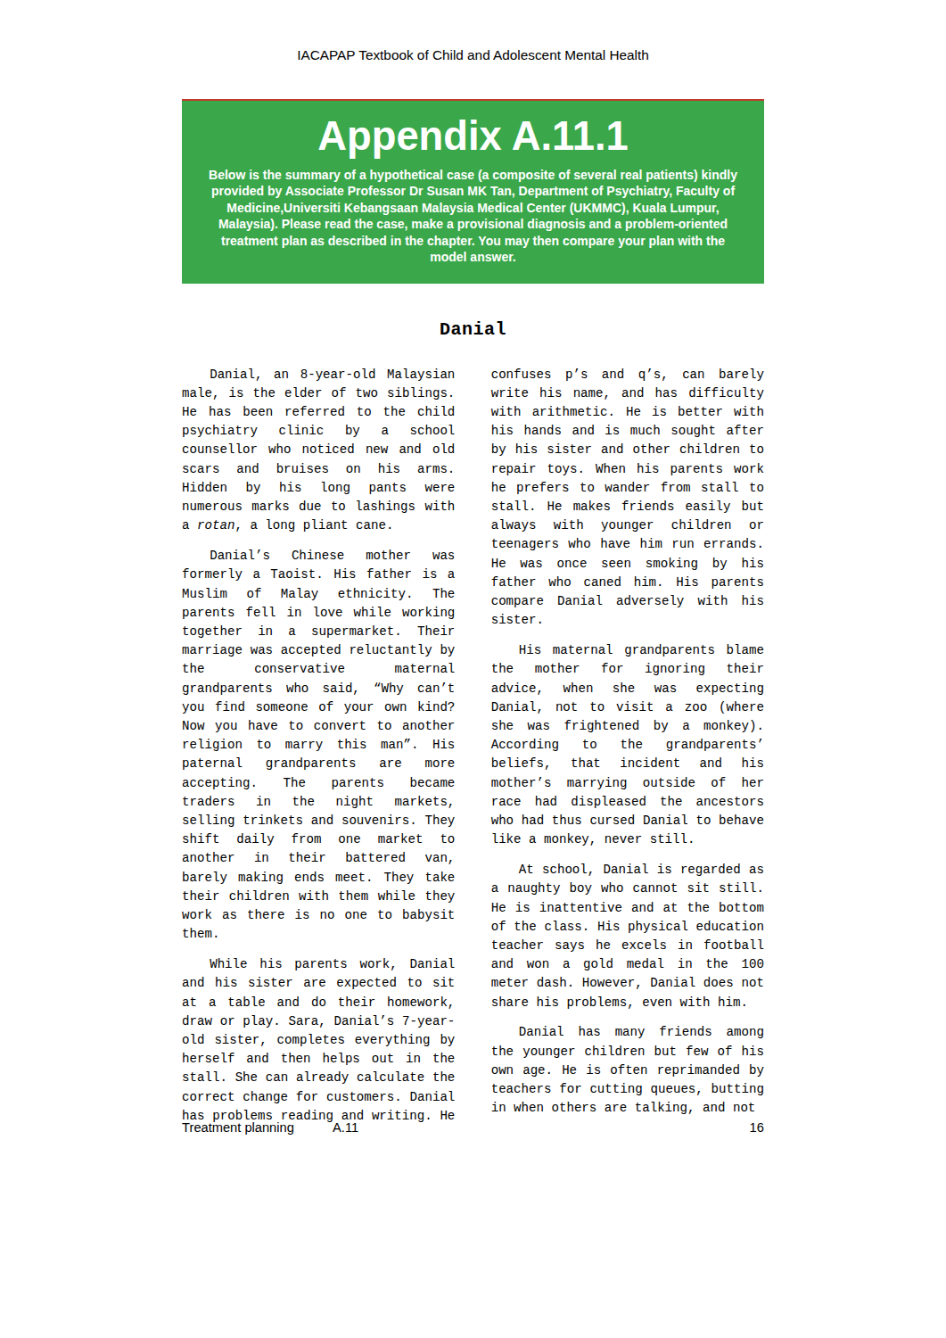IACAPAP Textbook of Child and Adolescent Mental Health
Appendix A.11.1
Below is the summary of a hypothetical case (a composite of several real patients) kindly provided by Associate Professor Dr Susan MK Tan, Department of Psychiatry, Faculty of Medicine,Universiti Kebangsaan Malaysia Medical Center (UKMMC), Kuala Lumpur, Malaysia). Please read the case, make a provisional diagnosis and a problem-oriented treatment plan as described in the chapter. You may then compare your plan with the model answer.
Danial
Danial, an 8-year-old Malaysian male, is the elder of two siblings. He has been referred to the child psychiatry clinic by a school counsellor who noticed new and old scars and bruises on his arms. Hidden by his long pants were numerous marks due to lashings with a rotan, a long pliant cane.
Danial’s Chinese mother was formerly a Taoist. His father is a Muslim of Malay ethnicity. The parents fell in love while working together in a supermarket. Their marriage was accepted reluctantly by the conservative maternal grandparents who said, “Why can’t you find someone of your own kind? Now you have to convert to another religion to marry this man”. His paternal grandparents are more accepting. The parents became traders in the night markets, selling trinkets and souvenirs. They shift daily from one market to another in their battered van, barely making ends meet. They take their children with them while they work as there is no one to babysit them.
While his parents work, Danial and his sister are expected to sit at a table and do their homework, draw or play. Sara, Danial’s 7-year-old sister, completes everything by herself and then helps out in the stall. She can already calculate the correct change for customers. Danial has problems reading and writing. He confuses p’s and q’s, can barely write his name, and has difficulty with arithmetic. He is better with his hands and is much sought after by his sister and other children to repair toys. When his parents work he prefers to wander from stall to stall. He makes friends easily but always with younger children or teenagers who have him run errands. He was once seen smoking by his father who caned him. His parents compare Danial adversely with his sister.
His maternal grandparents blame the mother for ignoring their advice, when she was expecting Danial, not to visit a zoo (where she was frightened by a monkey). According to the grandparents’ beliefs, that incident and his mother’s marrying outside of her race had displeased the ancestors who had thus cursed Danial to behave like a monkey, never still.
At school, Danial is regarded as a naughty boy who cannot sit still. He is inattentive and at the bottom of the class. His physical education teacher says he excels in football and won a gold medal in the 100 meter dash. However, Danial does not share his problems, even with him.
Danial has many friends among the younger children but few of his own age. He is often reprimanded by teachers for cutting queues, butting in when others are talking, and not
Treatment planning A.11 16